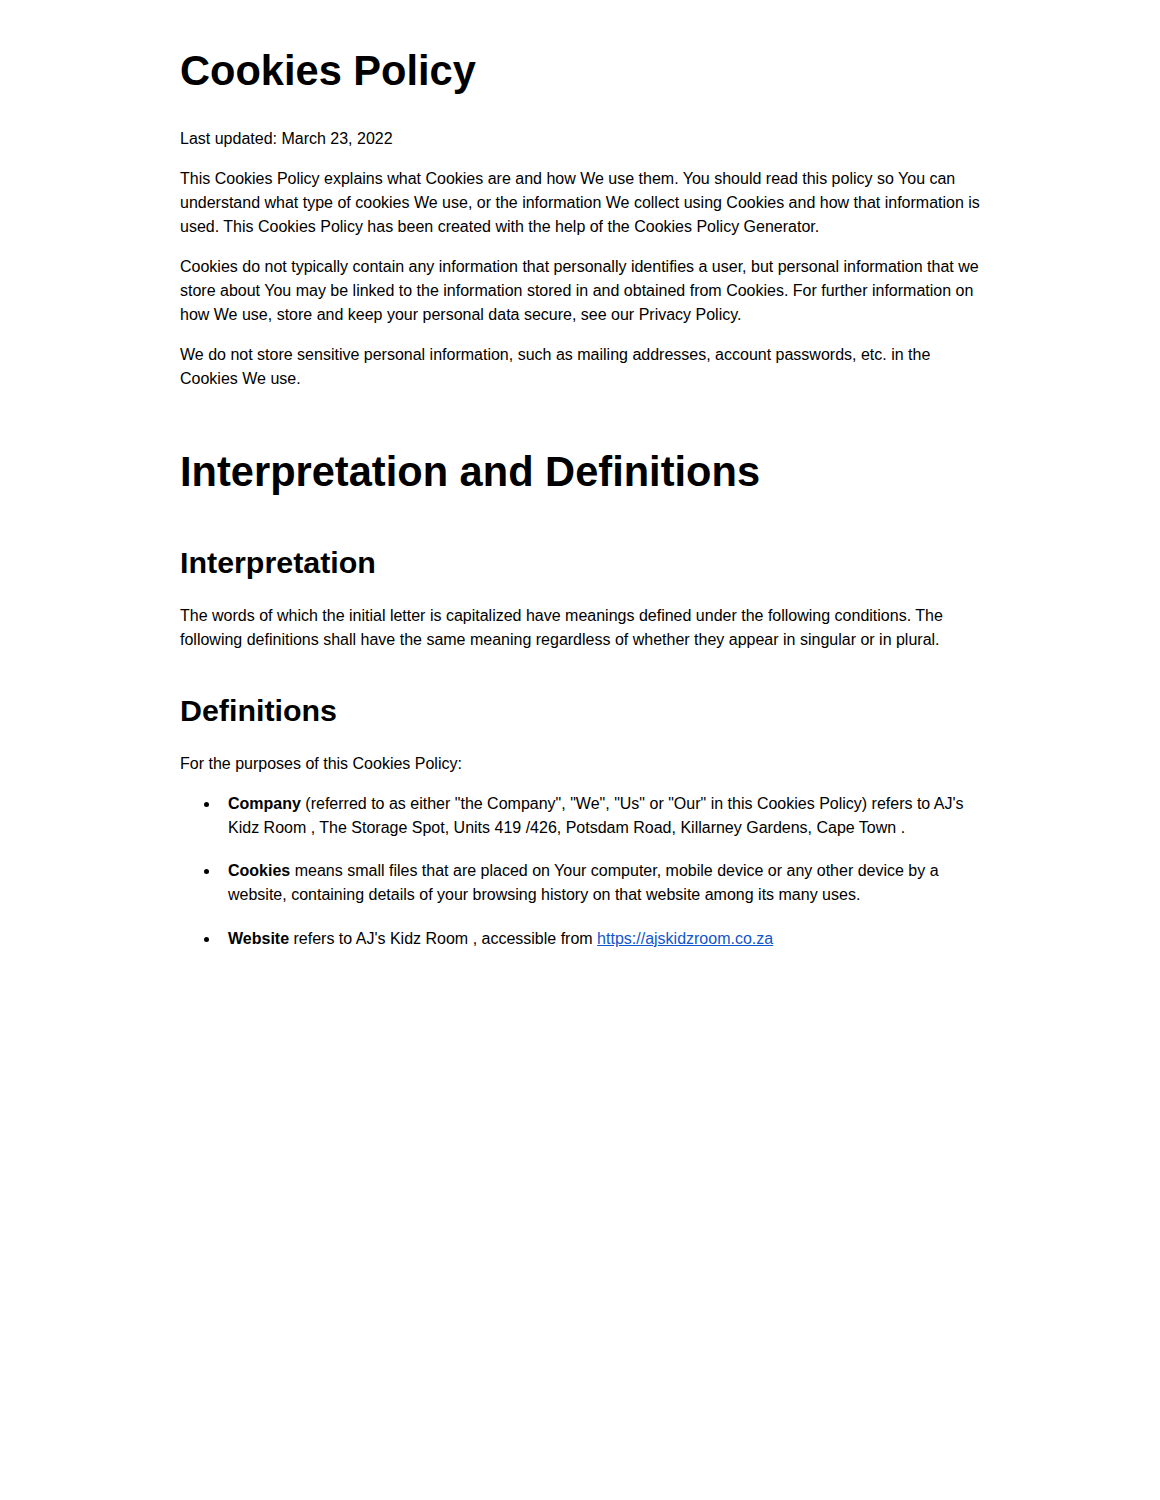Cookies Policy
Last updated: March 23, 2022
This Cookies Policy explains what Cookies are and how We use them. You should read this policy so You can understand what type of cookies We use, or the information We collect using Cookies and how that information is used. This Cookies Policy has been created with the help of the Cookies Policy Generator.
Cookies do not typically contain any information that personally identifies a user, but personal information that we store about You may be linked to the information stored in and obtained from Cookies. For further information on how We use, store and keep your personal data secure, see our Privacy Policy.
We do not store sensitive personal information, such as mailing addresses, account passwords, etc. in the Cookies We use.
Interpretation and Definitions
Interpretation
The words of which the initial letter is capitalized have meanings defined under the following conditions. The following definitions shall have the same meaning regardless of whether they appear in singular or in plural.
Definitions
For the purposes of this Cookies Policy:
Company (referred to as either "the Company", "We", "Us" or "Our" in this Cookies Policy) refers to AJ's Kidz Room , The Storage Spot, Units 419 /426, Potsdam Road, Killarney Gardens, Cape Town .
Cookies means small files that are placed on Your computer, mobile device or any other device by a website, containing details of your browsing history on that website among its many uses.
Website refers to AJ's Kidz Room , accessible from https://ajskidzroom.co.za